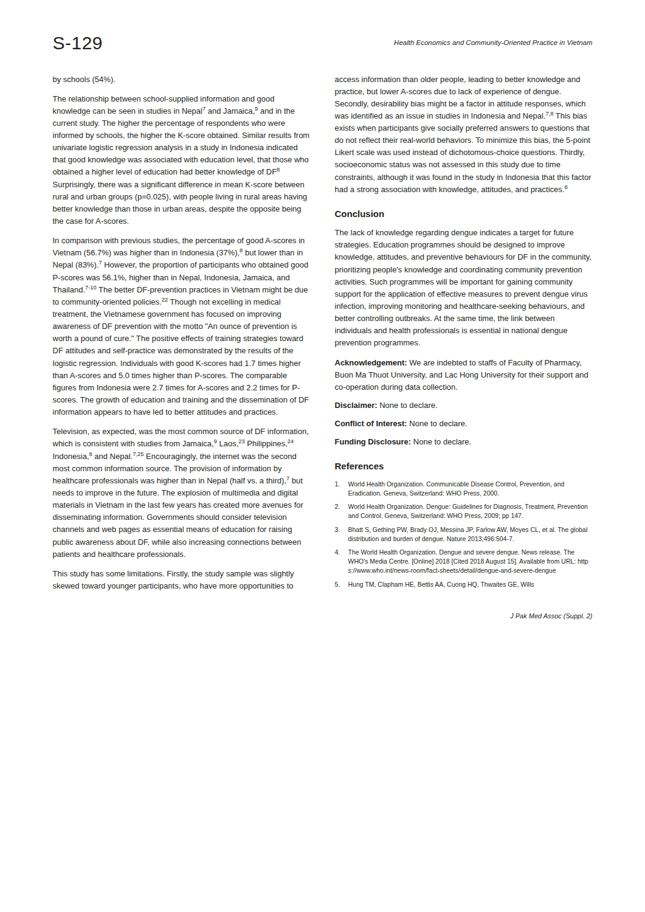S-129
Health Economics and Community-Oriented Practice in Vietnam
by schools (54%).
The relationship between school-supplied information and good knowledge can be seen in studies in Nepal7 and Jamaica,9 and in the current study. The higher the percentage of respondents who were informed by schools, the higher the K-score obtained. Similar results from univariate logistic regression analysis in a study in Indonesia indicated that good knowledge was associated with education level, that those who obtained a higher level of education had better knowledge of DF8 Surprisingly, there was a significant difference in mean K-score between rural and urban groups (p=0.025), with people living in rural areas having better knowledge than those in urban areas, despite the opposite being the case for A-scores.
In comparison with previous studies, the percentage of good A-scores in Vietnam (56.7%) was higher than in Indonesia (37%),8 but lower than in Nepal (83%).7 However, the proportion of participants who obtained good P-scores was 56.1%, higher than in Nepal, Indonesia, Jamaica, and Thailand.7-10 The better DF-prevention practices in Vietnam might be due to community-oriented policies.22 Though not excelling in medical treatment, the Vietnamese government has focused on improving awareness of DF prevention with the motto "An ounce of prevention is worth a pound of cure." The positive effects of training strategies toward DF attitudes and self-practice was demonstrated by the results of the logistic regression. Individuals with good K-scores had 1.7 times higher than A-scores and 5.0 times higher than P-scores. The comparable figures from Indonesia were 2.7 times for A-scores and 2.2 times for P-scores. The growth of education and training and the dissemination of DF information appears to have led to better attitudes and practices.
Television, as expected, was the most common source of DF information, which is consistent with studies from Jamaica,9 Laos,23 Philippines,24 Indonesia,8 and Nepal.7,25 Encouragingly, the internet was the second most common information source. The provision of information by healthcare professionals was higher than in Nepal (half vs. a third),7 but needs to improve in the future. The explosion of multimedia and digital materials in Vietnam in the last few years has created more avenues for disseminating information. Governments should consider television channels and web pages as essential means of education for raising public awareness about DF, while also increasing connections between patients and healthcare professionals.
This study has some limitations. Firstly, the study sample was slightly skewed toward younger participants, who have more opportunities to access information than older people, leading to better knowledge and practice, but lower A-scores due to lack of experience of dengue. Secondly, desirability bias might be a factor in attitude responses, which was identified as an issue in studies in Indonesia and Nepal.7,8 This bias exists when participants give socially preferred answers to questions that do not reflect their real-world behaviors. To minimize this bias, the 5-point Likert scale was used instead of dichotomous-choice questions. Thirdly, socioeconomic status was not assessed in this study due to time constraints, although it was found in the study in Indonesia that this factor had a strong association with knowledge, attitudes, and practices.8
Conclusion
The lack of knowledge regarding dengue indicates a target for future strategies. Education programmes should be designed to improve knowledge, attitudes, and preventive behaviours for DF in the community, prioritizing people's knowledge and coordinating community prevention activities. Such programmes will be important for gaining community support for the application of effective measures to prevent dengue virus infection, improving monitoring and healthcare-seeking behaviours, and better controlling outbreaks. At the same time, the link between individuals and health professionals is essential in national dengue prevention programmes.
Acknowledgement: We are indebted to staffs of Faculty of Pharmacy, Buon Ma Thuot University, and Lac Hong University for their support and co-operation during data collection.
Disclaimer: None to declare.
Conflict of Interest: None to declare.
Funding Disclosure: None to declare.
References
World Health Organization. Communicable Disease Control, Prevention, and Eradication. Geneva, Switzerland: WHO Press, 2000.
World Health Organization. Dengue: Guidelines for Diagnosis, Treatment, Prevention and Control. Geneva, Switzerland: WHO Press, 2009; pp 147.
Bhatt S, Gething PW, Brady OJ, Messina JP, Farlow AW, Moyes CL, et al. The global distribution and burden of dengue. Nature 2013;496:504-7.
The World Health Organization. Dengue and severe dengue. News release. The WHO's Media Centre. [Online] 2018 [Cited 2018 August 15]. Available from URL: https://www.who.int/news-room/fact-sheets/detail/dengue-and-severe-dengue
Hung TM, Clapham HE, Bettis AA, Cuong HQ, Thwaites GE, Wills
J Pak Med Assoc (Suppl. 2)